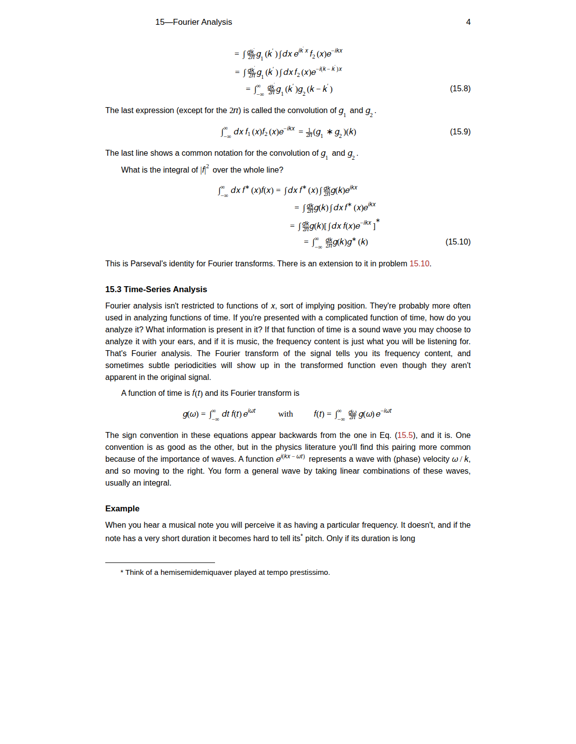15—Fourier Analysis 4
= ∫ dk′2π g1 (k′) ∫ dx eik′x f2(x) e−ikx
= ∫ dk′2π g1 (k′) ∫ dx f2(x) e−i(k−k′)x
= ∫−∞∞ dk′2π g1 (k′) g2 (k−k′) (15.8)
The last expression (except for the 2π) is called the convolution of g1 and g2.
∫−∞∞ dx f1(x) f2(x) e−ikx = 12π (g1∗g2) (k) (15.9)
The last line shows a common notation for the convolution of g1 and g2.
What is the integral of |f|2 over the whole line?
∫−∞∞ dx f∗(x) f(x) = ∫ dx f∗(x) ∫ dk2π g(k) eikx
= ∫ dk2π g(k) ∫ dx f∗(x) eikx
= ∫ dk2π g(k) [ ∫ dx f(x) e−ikx ] ∗
= ∫−∞∞ dk2π g(k) g∗(k) (15.10)
This is Parseval's identity for Fourier transforms. There is an extension to it in problem 15.10.
15.3 Time-Series Analysis
Fourier analysis isn't restricted to functions of x, sort of implying position. They're probably more often used in analyzing functions of time. If you're presented with a complicated function of time, how do you analyze it? What information is present in it? If that function of time is a sound wave you may choose to analyze it with your ears, and if it is music, the frequency content is just what you will be listening for. That's Fourier analysis. The Fourier transform of the signal tells you its frequency content, and sometimes subtle periodicities will show up in the transformed function even though they aren't apparent in the original signal.
A function of time is f(t) and its Fourier transform is
g(ω) = ∫−∞∞ dt f(t) eiωt with f(t) = ∫−∞∞ dω2π g(ω) e−iωt
The sign convention in these equations appear backwards from the one in Eq. (15.5), and it is. One convention is as good as the other, but in the physics literature you'll find this pairing more common because of the importance of waves. A function ei(kx−ωt) represents a wave with (phase) velocity ω/k, and so moving to the right. You form a general wave by taking linear combinations of these waves, usually an integral.
Example
When you hear a musical note you will perceive it as having a particular frequency. It doesn't, and if the note has a very short duration it becomes hard to tell its* pitch. Only if its duration is long
* Think of a hemisemidemiquaver played at tempo prestissimo.